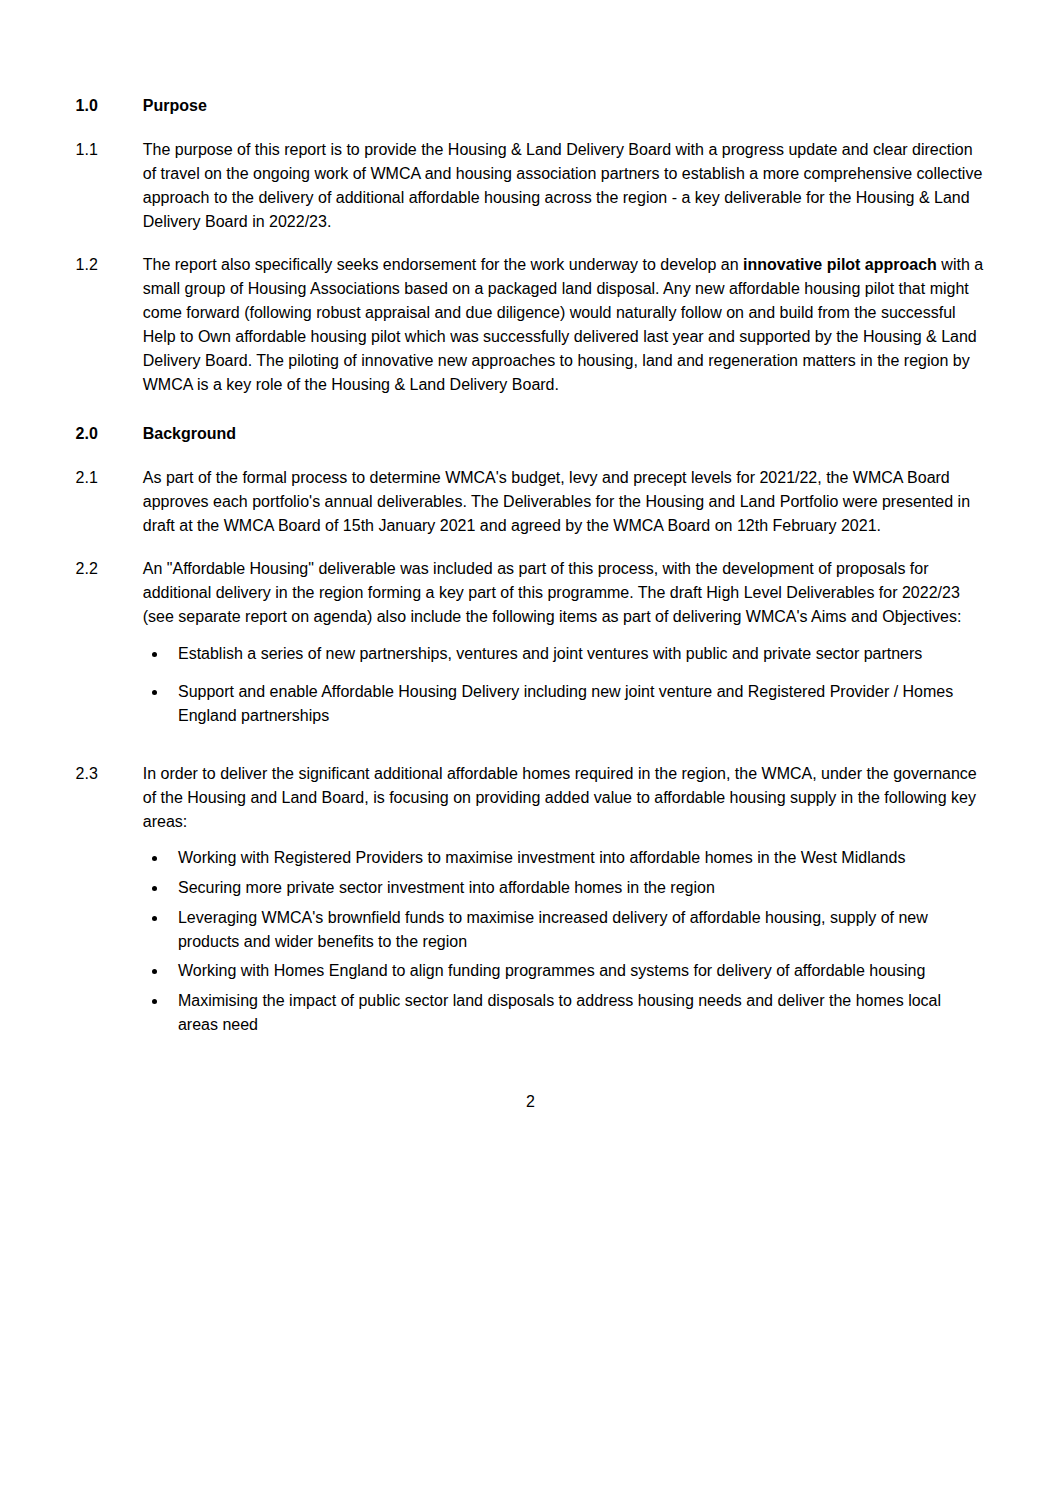1.0 Purpose
1.1 The purpose of this report is to provide the Housing & Land Delivery Board with a progress update and clear direction of travel on the ongoing work of WMCA and housing association partners to establish a more comprehensive collective approach to the delivery of additional affordable housing across the region - a key deliverable for the Housing & Land Delivery Board in 2022/23.
1.2 The report also specifically seeks endorsement for the work underway to develop an innovative pilot approach with a small group of Housing Associations based on a packaged land disposal. Any new affordable housing pilot that might come forward (following robust appraisal and due diligence) would naturally follow on and build from the successful Help to Own affordable housing pilot which was successfully delivered last year and supported by the Housing & Land Delivery Board. The piloting of innovative new approaches to housing, land and regeneration matters in the region by WMCA is a key role of the Housing & Land Delivery Board.
2.0 Background
2.1 As part of the formal process to determine WMCA's budget, levy and precept levels for 2021/22, the WMCA Board approves each portfolio's annual deliverables. The Deliverables for the Housing and Land Portfolio were presented in draft at the WMCA Board of 15th January 2021 and agreed by the WMCA Board on 12th February 2021.
2.2 An "Affordable Housing" deliverable was included as part of this process, with the development of proposals for additional delivery in the region forming a key part of this programme. The draft High Level Deliverables for 2022/23 (see separate report on agenda) also include the following items as part of delivering WMCA's Aims and Objectives:
Establish a series of new partnerships, ventures and joint ventures with public and private sector partners
Support and enable Affordable Housing Delivery including new joint venture and Registered Provider / Homes England partnerships
2.3 In order to deliver the significant additional affordable homes required in the region, the WMCA, under the governance of the Housing and Land Board, is focusing on providing added value to affordable housing supply in the following key areas:
Working with Registered Providers to maximise investment into affordable homes in the West Midlands
Securing more private sector investment into affordable homes in the region
Leveraging WMCA's brownfield funds to maximise increased delivery of affordable housing, supply of new products and wider benefits to the region
Working with Homes England to align funding programmes and systems for delivery of affordable housing
Maximising the impact of public sector land disposals to address housing needs and deliver the homes local areas need
2